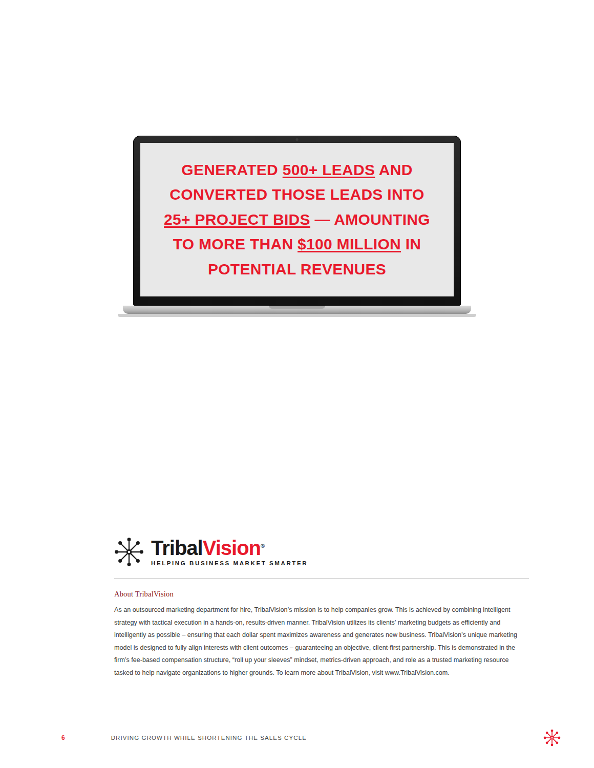GENERATED 500+ LEADS AND CONVERTED THOSE LEADS INTO 25+ PROJECT BIDS — AMOUNTING TO MORE THAN $100 MILLION IN POTENTIAL REVENUES
Tribal Vision®
HELPING BUSINESS MARKET SMARTER
About TribalVision
As an outsourced marketing department for hire, TribalVision’s mission is to help companies grow. This is achieved by combining intelligent strategy with tactical execution in a hands-on, results-driven manner. TribalVision utilizes its clients’ marketing budgets as efficiently and intelligently as possible – ensuring that each dollar spent maximizes awareness and generates new business. TribalVision’s unique marketing model is designed to fully align interests with client outcomes – guaranteeing an objective, client-first partnership. This is demonstrated in the firm’s fee-based compensation structure, “roll up your sleeves” mindset, metrics-driven approach, and role as a trusted marketing resource tasked to help navigate organizations to higher grounds. To learn more about TribalVision, visit www.TribalVision.com.
6 DRIVING GROWTH WHILE SHORTENING THE SALES CYCLE